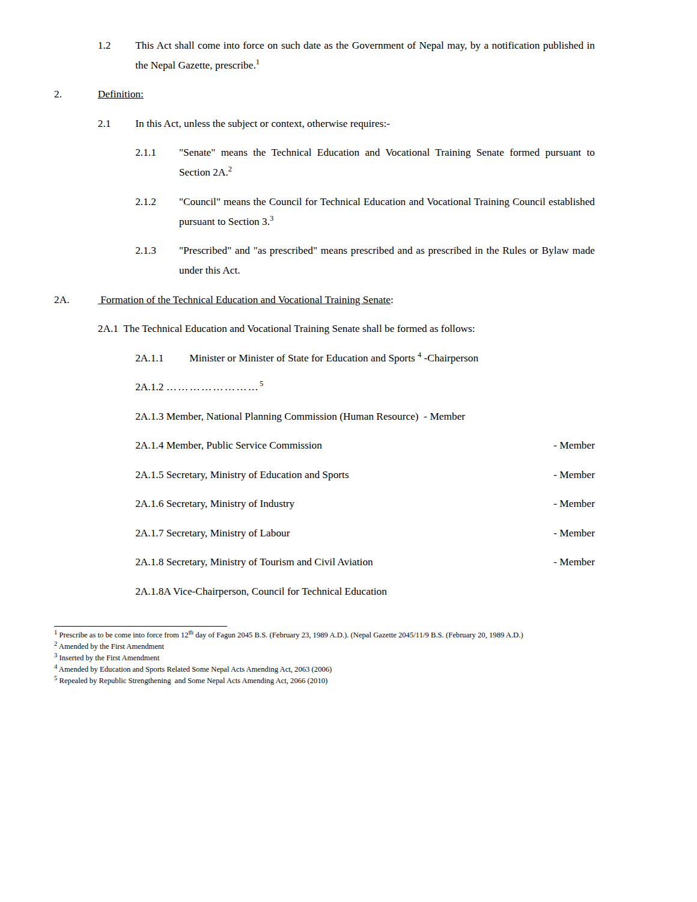1.2
This Act shall come into force on such date as the Government of Nepal may, by a notification published in the Nepal Gazette, prescribe.1
2.
Definition:
2.1
In this Act, unless the subject or context, otherwise requires:-
2.1.1
"Senate" means the Technical Education and Vocational Training Senate formed pursuant to Section 2A.2
2.1.2
"Council" means the Council for Technical Education and Vocational Training Council established pursuant to Section 3.3
2.1.3
"Prescribed" and "as prescribed" means prescribed and as prescribed in the Rules or Bylaw made under this Act.
2A.
Formation of the Technical Education and Vocational Training Senate:
2A.1
The Technical Education and Vocational Training Senate shall be formed as follows:
2A.1.1
Minister or Minister of State for Education and Sports 4 -Chairperson
2A.1.2 ……………………5
2A.1.3 Member, National Planning Commission (Human Resource) - Member
2A.1.4 Member, Public Service Commission
- Member
2A.1.5 Secretary, Ministry of Education and Sports
- Member
2A.1.6 Secretary, Ministry of Industry
- Member
2A.1.7 Secretary, Ministry of Labour
- Member
2A.1.8 Secretary, Ministry of Tourism and Civil Aviation
- Member
2A.1.8A Vice-Chairperson, Council for Technical Education
1 Prescribe as to be come into force from 12th day of Fagun 2045 B.S. (February 23, 1989 A.D.). (Nepal Gazette 2045/11/9 B.S. (February 20, 1989 A.D.)
2 Amended by the First Amendment
3 Inserted by the First Amendment
4 Amended by Education and Sports Related Some Nepal Acts Amending Act, 2063 (2006)
5 Repealed by Republic Strengthening and Some Nepal Acts Amending Act, 2066 (2010)